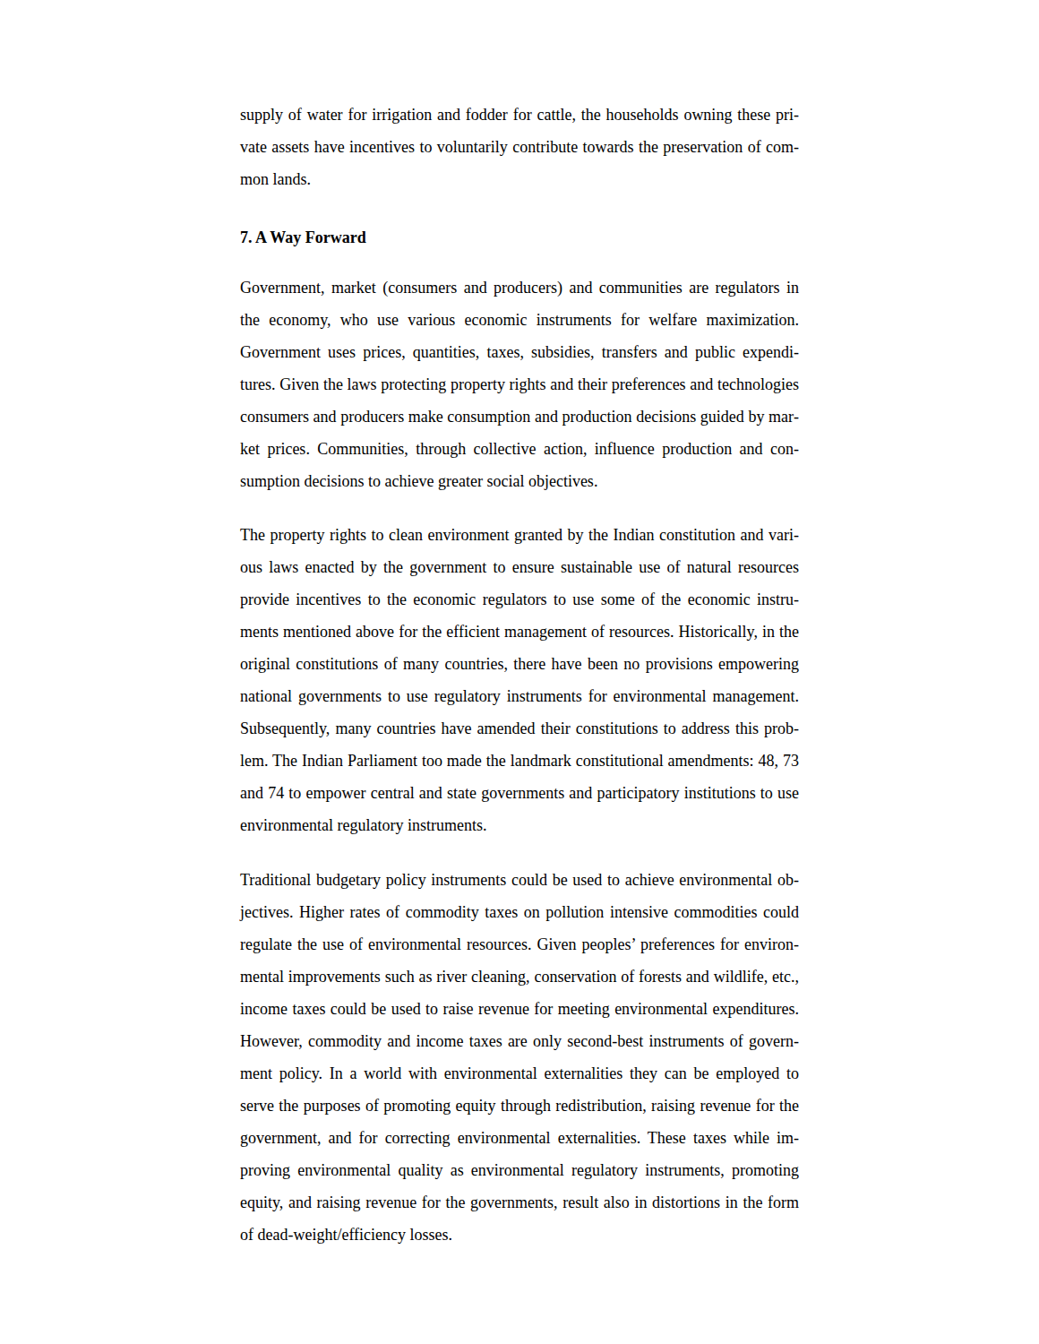supply of water for irrigation and fodder for cattle, the households owning these private assets have incentives to voluntarily contribute towards the preservation of common lands.
7. A Way Forward
Government, market (consumers and producers) and communities are regulators in the economy, who use various economic instruments for welfare maximization. Government uses prices, quantities, taxes, subsidies, transfers and public expenditures. Given the laws protecting property rights and their preferences and technologies consumers and producers make consumption and production decisions guided by market prices. Communities, through collective action, influence production and consumption decisions to achieve greater social objectives.
The property rights to clean environment granted by the Indian constitution and various laws enacted by the government to ensure sustainable use of natural resources provide incentives to the economic regulators to use some of the economic instruments mentioned above for the efficient management of resources. Historically, in the original constitutions of many countries, there have been no provisions empowering national governments to use regulatory instruments for environmental management. Subsequently, many countries have amended their constitutions to address this problem. The Indian Parliament too made the landmark constitutional amendments: 48, 73 and 74 to empower central and state governments and participatory institutions to use environmental regulatory instruments.
Traditional budgetary policy instruments could be used to achieve environmental objectives. Higher rates of commodity taxes on pollution intensive commodities could regulate the use of environmental resources. Given peoples’ preferences for environmental improvements such as river cleaning, conservation of forests and wildlife, etc., income taxes could be used to raise revenue for meeting environmental expenditures. However, commodity and income taxes are only second-best instruments of government policy. In a world with environmental externalities they can be employed to serve the purposes of promoting equity through redistribution, raising revenue for the government, and for correcting environmental externalities. These taxes while improving environmental quality as environmental regulatory instruments, promoting equity, and raising revenue for the governments, result also in distortions in the form of dead-weight/efficiency losses.